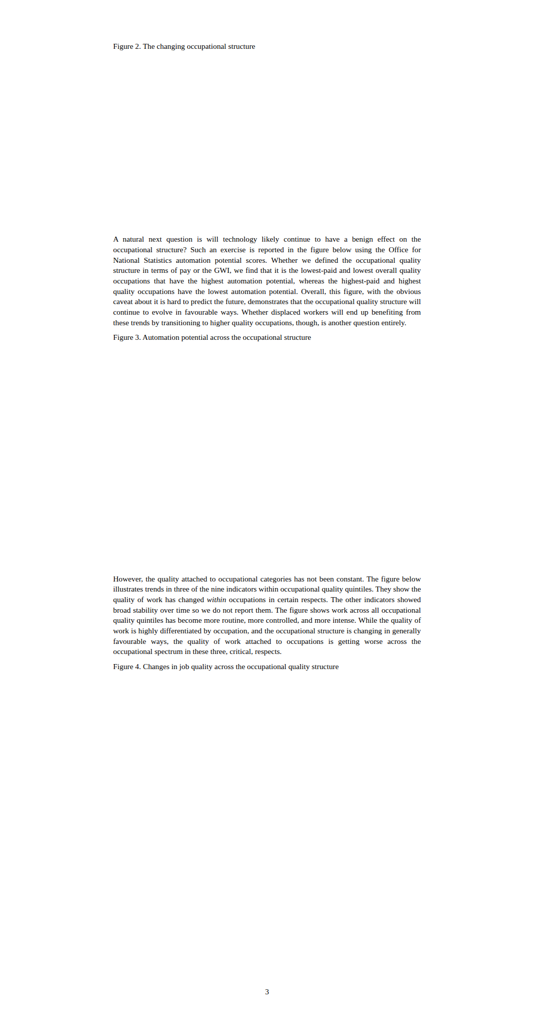Figure 2. The changing occupational structure
A natural next question is will technology likely continue to have a benign effect on the occupational structure? Such an exercise is reported in the figure below using the Office for National Statistics automation potential scores. Whether we defined the occupational quality structure in terms of pay or the GWI, we find that it is the lowest-paid and lowest overall quality occupations that have the highest automation potential, whereas the highest-paid and highest quality occupations have the lowest automation potential. Overall, this figure, with the obvious caveat about it is hard to predict the future, demonstrates that the occupational quality structure will continue to evolve in favourable ways. Whether displaced workers will end up benefiting from these trends by transitioning to higher quality occupations, though, is another question entirely.
Figure 3. Automation potential across the occupational structure
However, the quality attached to occupational categories has not been constant. The figure below illustrates trends in three of the nine indicators within occupational quality quintiles. They show the quality of work has changed within occupations in certain respects. The other indicators showed broad stability over time so we do not report them. The figure shows work across all occupational quality quintiles has become more routine, more controlled, and more intense. While the quality of work is highly differentiated by occupation, and the occupational structure is changing in generally favourable ways, the quality of work attached to occupations is getting worse across the occupational spectrum in these three, critical, respects.
Figure 4. Changes in job quality across the occupational quality structure
3